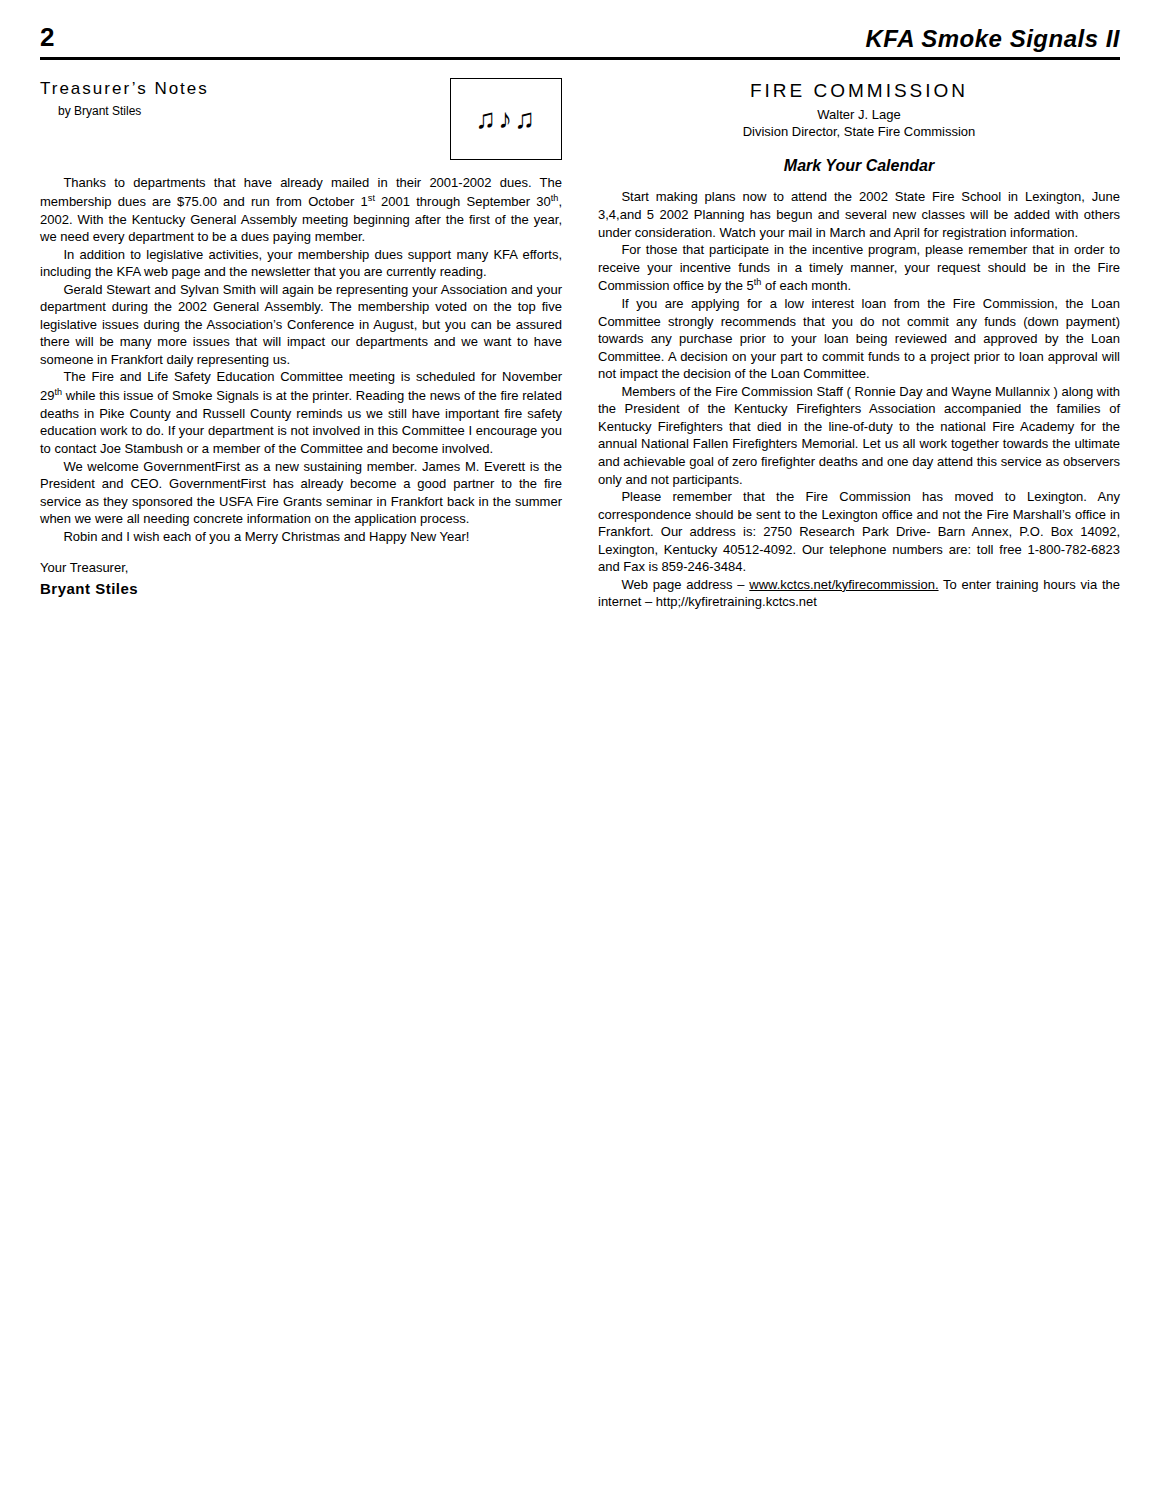2
KFA Smoke Signals II
Treasurer’s Notes
by Bryant Stiles
♫♪♫
Thanks to departments that have already mailed in their 2001-2002 dues. The membership dues are $75.00 and run from October 1st 2001 through September 30th, 2002. With the Kentucky General Assembly meeting beginning after the first of the year, we need every department to be a dues paying member.
In addition to legislative activities, your membership dues support many KFA efforts, including the KFA web page and the newsletter that you are currently reading.
Gerald Stewart and Sylvan Smith will again be representing your Association and your department during the 2002 General Assembly. The membership voted on the top five legislative issues during the Association’s Conference in August, but you can be assured there will be many more issues that will impact our departments and we want to have someone in Frankfort daily representing us.
The Fire and Life Safety Education Committee meeting is scheduled for November 29th while this issue of Smoke Signals is at the printer. Reading the news of the fire related deaths in Pike County and Russell County reminds us we still have important fire safety education work to do. If your department is not involved in this Committee I encourage you to contact Joe Stambush or a member of the Committee and become involved.
We welcome GovernmentFirst as a new sustaining member. James M. Everett is the President and CEO. GovernmentFirst has already become a good partner to the fire service as they sponsored the USFA Fire Grants seminar in Frankfort back in the summer when we were all needing concrete information on the application process.
Robin and I wish each of you a Merry Christmas and Happy New Year!
Your Treasurer,
Bryant Stiles
FIRE COMMISSION
Walter J. Lage
Division Director, State Fire Commission
Mark Your Calendar
Start making plans now to attend the 2002 State Fire School in Lexington, June 3,4,and 5 2002 Planning has begun and several new classes will be added with others under consideration. Watch your mail in March and April for registration information.
For those that participate in the incentive program, please remember that in order to receive your incentive funds in a timely manner, your request should be in the Fire Commission office by the 5th of each month.
If you are applying for a low interest loan from the Fire Commission, the Loan Committee strongly recommends that you do not commit any funds (down payment) towards any purchase prior to your loan being reviewed and approved by the Loan Committee. A decision on your part to commit funds to a project prior to loan approval will not impact the decision of the Loan Committee.
Members of the Fire Commission Staff ( Ronnie Day and Wayne Mullannix ) along with the President of the Kentucky Firefighters Association accompanied the families of Kentucky Firefighters that died in the line-of-duty to the national Fire Academy for the annual National Fallen Firefighters Memorial. Let us all work together towards the ultimate and achievable goal of zero firefighter deaths and one day attend this service as observers only and not participants.
Please remember that the Fire Commission has moved to Lexington. Any correspondence should be sent to the Lexington office and not the Fire Marshall’s office in Frankfort. Our address is: 2750 Research Park Drive- Barn Annex, P.O. Box 14092, Lexington, Kentucky 40512-4092. Our telephone numbers are: toll free 1-800-782-6823 and Fax is 859-246-3484.
Web page address – www.kctcs.net/kyfirecommission. To enter training hours via the internet – http;//kyfiretraining.kctcs.net